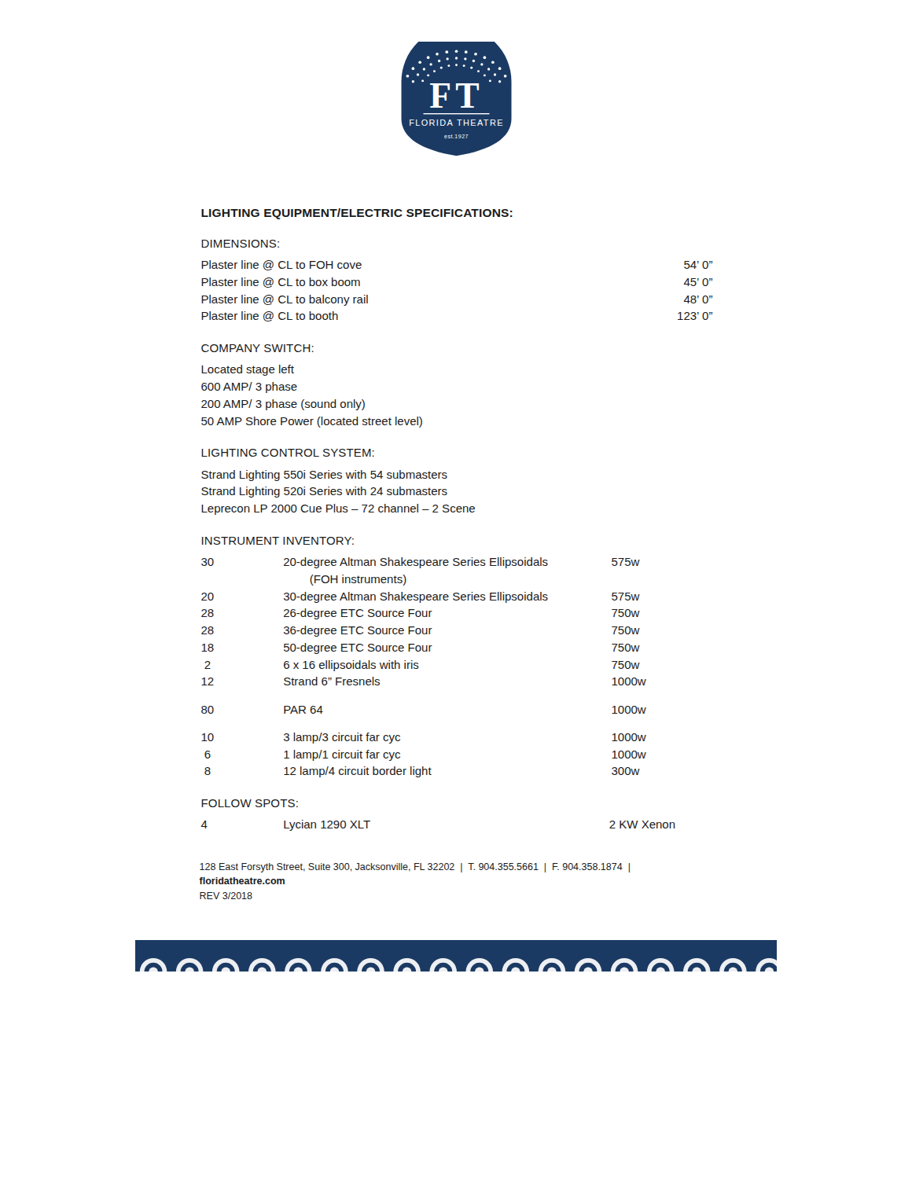Florida Theatre logo FT FLORIDA THEATRE est.1927
Lighting Equipment/Electric Specifications:
Dimensions:
| Plaster line @ CL to FOH cove | 54’ 0” |
| Plaster line @ CL to box boom | 45’ 0” |
| Plaster line @ CL to balcony rail | 48’ 0” |
| Plaster line @ CL to booth | 123’ 0” |
Company Switch:
Located stage left
600 AMP/ 3 phase
200 AMP/ 3 phase (sound only)
50 AMP Shore Power (located street level)
Lighting Control System:
Strand Lighting 550i Series with 54 submasters
Strand Lighting 520i Series with 24 submasters
Leprecon LP 2000 Cue Plus – 72 channel – 2 Scene
Instrument Inventory:
| 30 | 20-degree Altman Shakespeare Series Ellipsoidals (FOH instruments) | 575w |
| 20 | 30-degree Altman Shakespeare Series Ellipsoidals | 575w |
| 28 | 26-degree ETC Source Four | 750w |
| 28 | 36-degree ETC Source Four | 750w |
| 18 | 50-degree ETC Source Four | 750w |
| 2 | 6 x 16 ellipsoidals with iris | 750w |
| 12 | Strand 6” Fresnels | 1000w |
| 80 | PAR 64 | 1000w |
| 10 | 3 lamp/3 circuit far cyc | 1000w |
| 6 | 1 lamp/1 circuit far cyc | 1000w |
| 8 | 12 lamp/4 circuit border light | 300w |
Follow Spots:
| 4 | Lycian 1290 XLT | 2 KW Xenon |
128 East Forsyth Street, Suite 300, Jacksonville, FL 32202 | T. 904.355.5661 | F. 904.358.1874 | floridatheatre.com
REV 3/2018